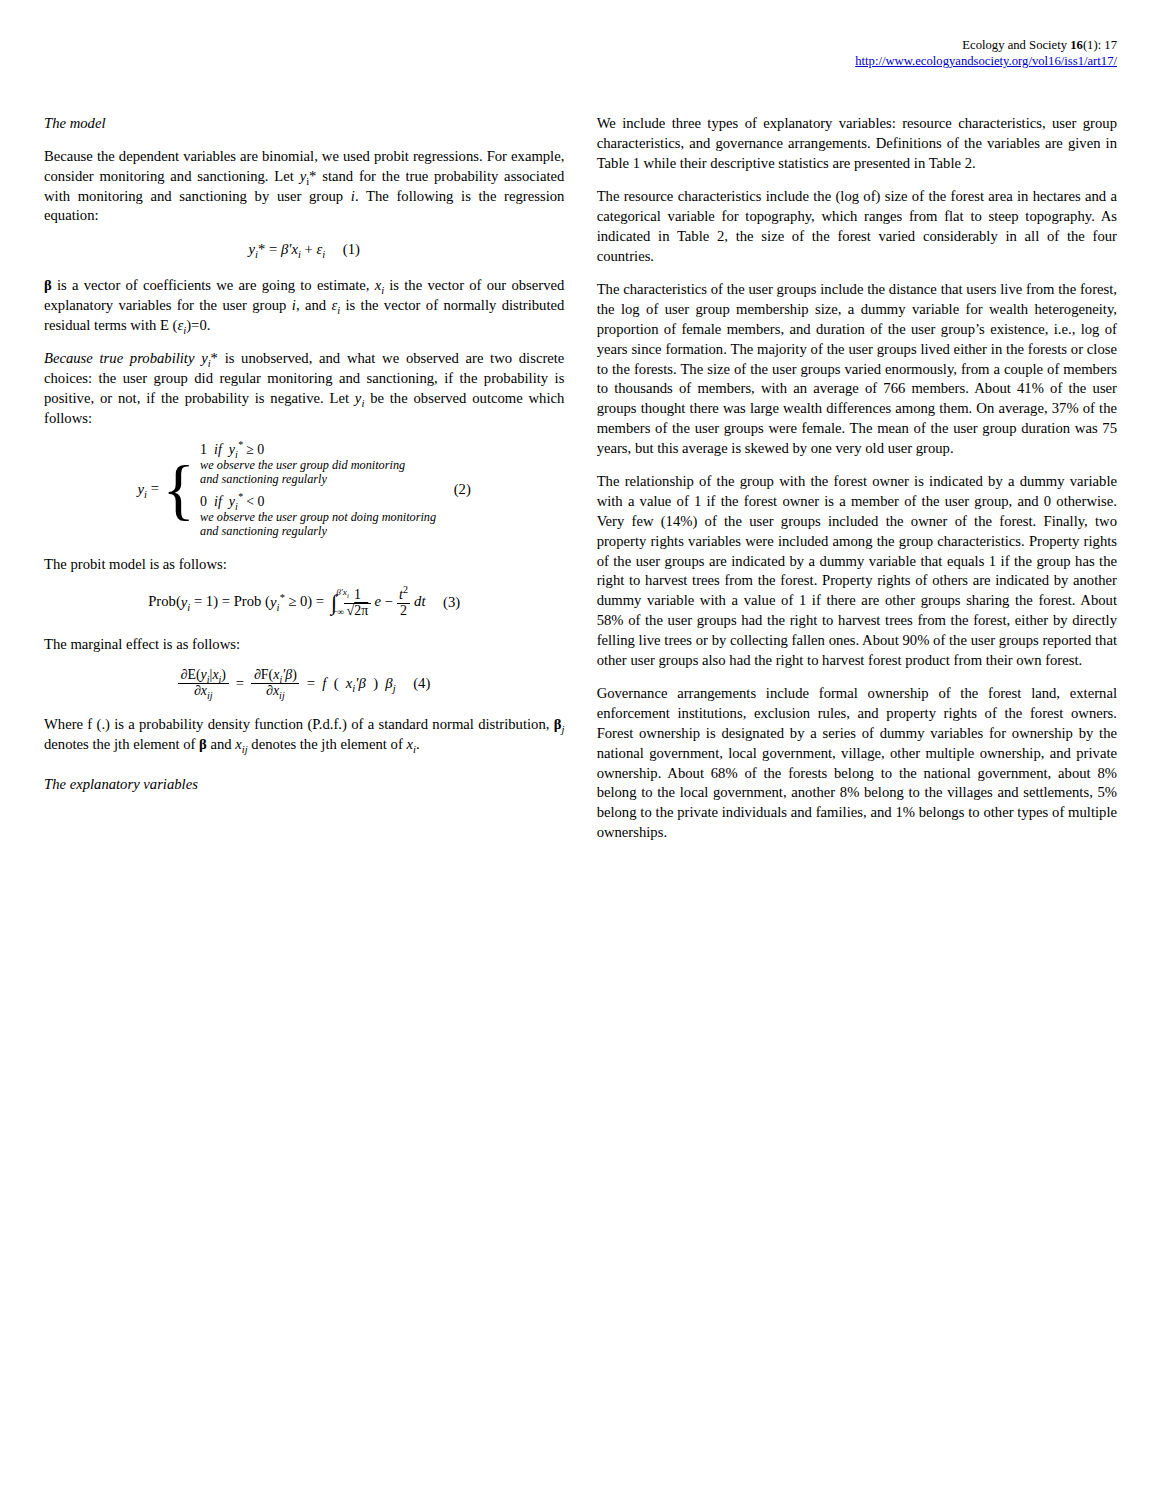Ecology and Society 16(1): 17
http://www.ecologyandsociety.org/vol16/iss1/art17/
The model
Because the dependent variables are binomial, we used probit regressions. For example, consider monitoring and sanctioning. Let yi* stand for the true probability associated with monitoring and sanctioning by user group i. The following is the regression equation:
yi* = β′xi + εi (1)
β is a vector of coefficients we are going to estimate, xi is the vector of our observed explanatory variables for the user group i, and εi is the vector of normally distributed residual terms with E (εi)=0.
Because true probability yi* is unobserved, and what we observed are two discrete choices: the user group did regular monitoring and sanctioning, if the probability is positive, or not, if the probability is negative. Let yi be the observed outcome which follows:
yi = { 1 if yi* ≥ 0 we observe the user group did monitoring
and sanctioning regularly 0 if yi* < 0 we observe the user group not doing monitoring
and sanctioning regularly (2)
The probit model is as follows:
Prob(yi = 1) = Prob (yi* ≥ 0) = β′xi ∫ −∞ 1√2π e − t22 dt (3)
The marginal effect is as follows:
∂E(yi|xi)∂xij = ∂F(xi′β)∂xij = f(xi′β)βj (4)
Where f (.) is a probability density function (P.d.f.) of a standard normal distribution, βj denotes the jth element of β and xij denotes the jth element of xi.
The explanatory variables
We include three types of explanatory variables: resource characteristics, user group characteristics, and governance arrangements. Definitions of the variables are given in Table 1 while their descriptive statistics are presented in Table 2.
The resource characteristics include the (log of) size of the forest area in hectares and a categorical variable for topography, which ranges from flat to steep topography. As indicated in Table 2, the size of the forest varied considerably in all of the four countries.
The characteristics of the user groups include the distance that users live from the forest, the log of user group membership size, a dummy variable for wealth heterogeneity, proportion of female members, and duration of the user group’s existence, i.e., log of years since formation. The majority of the user groups lived either in the forests or close to the forests. The size of the user groups varied enormously, from a couple of members to thousands of members, with an average of 766 members. About 41% of the user groups thought there was large wealth differences among them. On average, 37% of the members of the user groups were female. The mean of the user group duration was 75 years, but this average is skewed by one very old user group.
The relationship of the group with the forest owner is indicated by a dummy variable with a value of 1 if the forest owner is a member of the user group, and 0 otherwise. Very few (14%) of the user groups included the owner of the forest. Finally, two property rights variables were included among the group characteristics. Property rights of the user groups are indicated by a dummy variable that equals 1 if the group has the right to harvest trees from the forest. Property rights of others are indicated by another dummy variable with a value of 1 if there are other groups sharing the forest. About 58% of the user groups had the right to harvest trees from the forest, either by directly felling live trees or by collecting fallen ones. About 90% of the user groups reported that other user groups also had the right to harvest forest product from their own forest.
Governance arrangements include formal ownership of the forest land, external enforcement institutions, exclusion rules, and property rights of the forest owners. Forest ownership is designated by a series of dummy variables for ownership by the national government, local government, village, other multiple ownership, and private ownership. About 68% of the forests belong to the national government, about 8% belong to the local government, another 8% belong to the villages and settlements, 5% belong to the private individuals and families, and 1% belongs to other types of multiple ownerships.